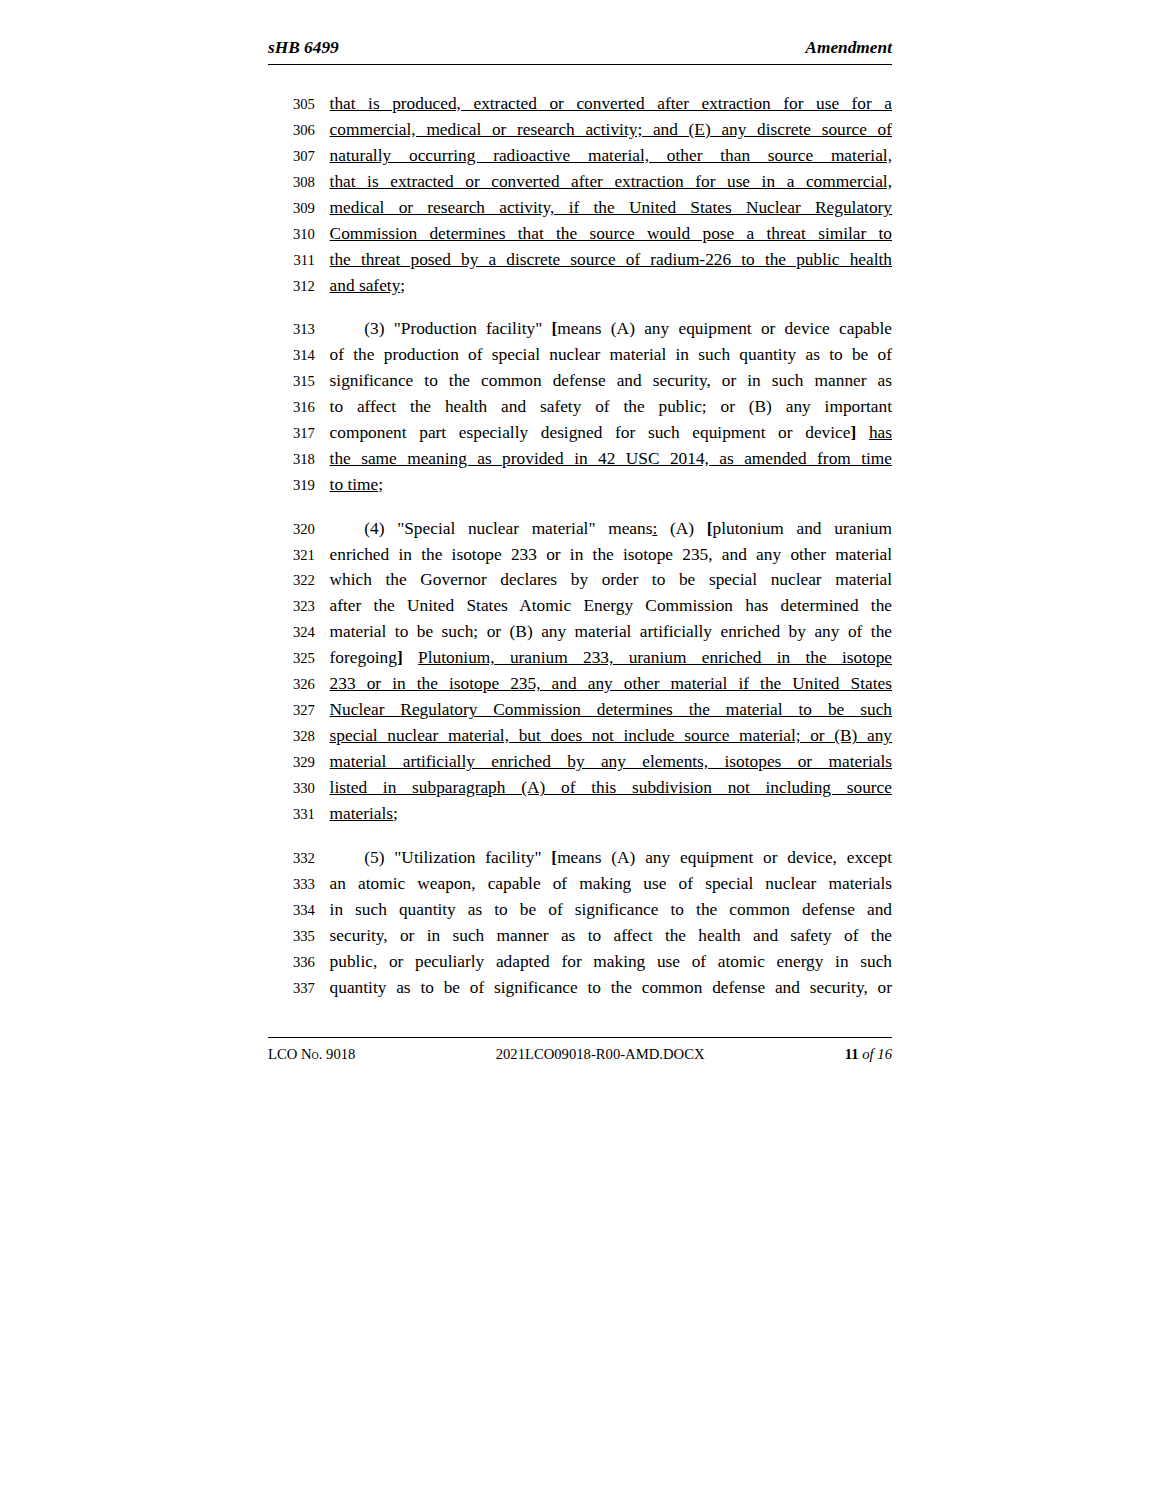sHB 6499 Amendment
305 that is produced, extracted or converted after extraction for use for a
306 commercial, medical or research activity; and (E) any discrete source of
307 naturally occurring radioactive material, other than source material,
308 that is extracted or converted after extraction for use in a commercial,
309 medical or research activity, if the United States Nuclear Regulatory
310 Commission determines that the source would pose a threat similar to
311 the threat posed by a discrete source of radium-226 to the public health
312 and safety;
313(3) "Production facility" [means (A) any equipment or device capable
314 of the production of special nuclear material in such quantity as to be of
315 significance to the common defense and security, or in such manner as
316 to affect the health and safety of the public; or (B) any important
317 component part especially designed for such equipment or device] has
318 the same meaning as provided in 42 USC 2014, as amended from time
319 to time;
320(4) "Special nuclear material" means: (A) [plutonium and uranium
321 enriched in the isotope 233 or in the isotope 235, and any other material
322 which the Governor declares by order to be special nuclear material
323 after the United States Atomic Energy Commission has determined the
324 material to be such; or (B) any material artificially enriched by any of the
325 foregoing] Plutonium, uranium 233, uranium enriched in the isotope
326233 or in the isotope 235, and any other material if the United States
327 Nuclear Regulatory Commission determines the material to be such
328 special nuclear material, but does not include source material; or (B) any
329 material artificially enriched by any elements, isotopes or materials
330 listed in subparagraph (A) of this subdivision not including source
331 materials;
332(5) "Utilization facility" [means (A) any equipment or device, except
333 an atomic weapon, capable of making use of special nuclear materials
334 in such quantity as to be of significance to the common defense and
335 security, or in such manner as to affect the health and safety of the
336 public, or peculiarly adapted for making use of atomic energy in such
337 quantity as to be of significance to the common defense and security, or
LCO No. 9018 2021LCO09018-R00-AMD.DOCX 11 of 16